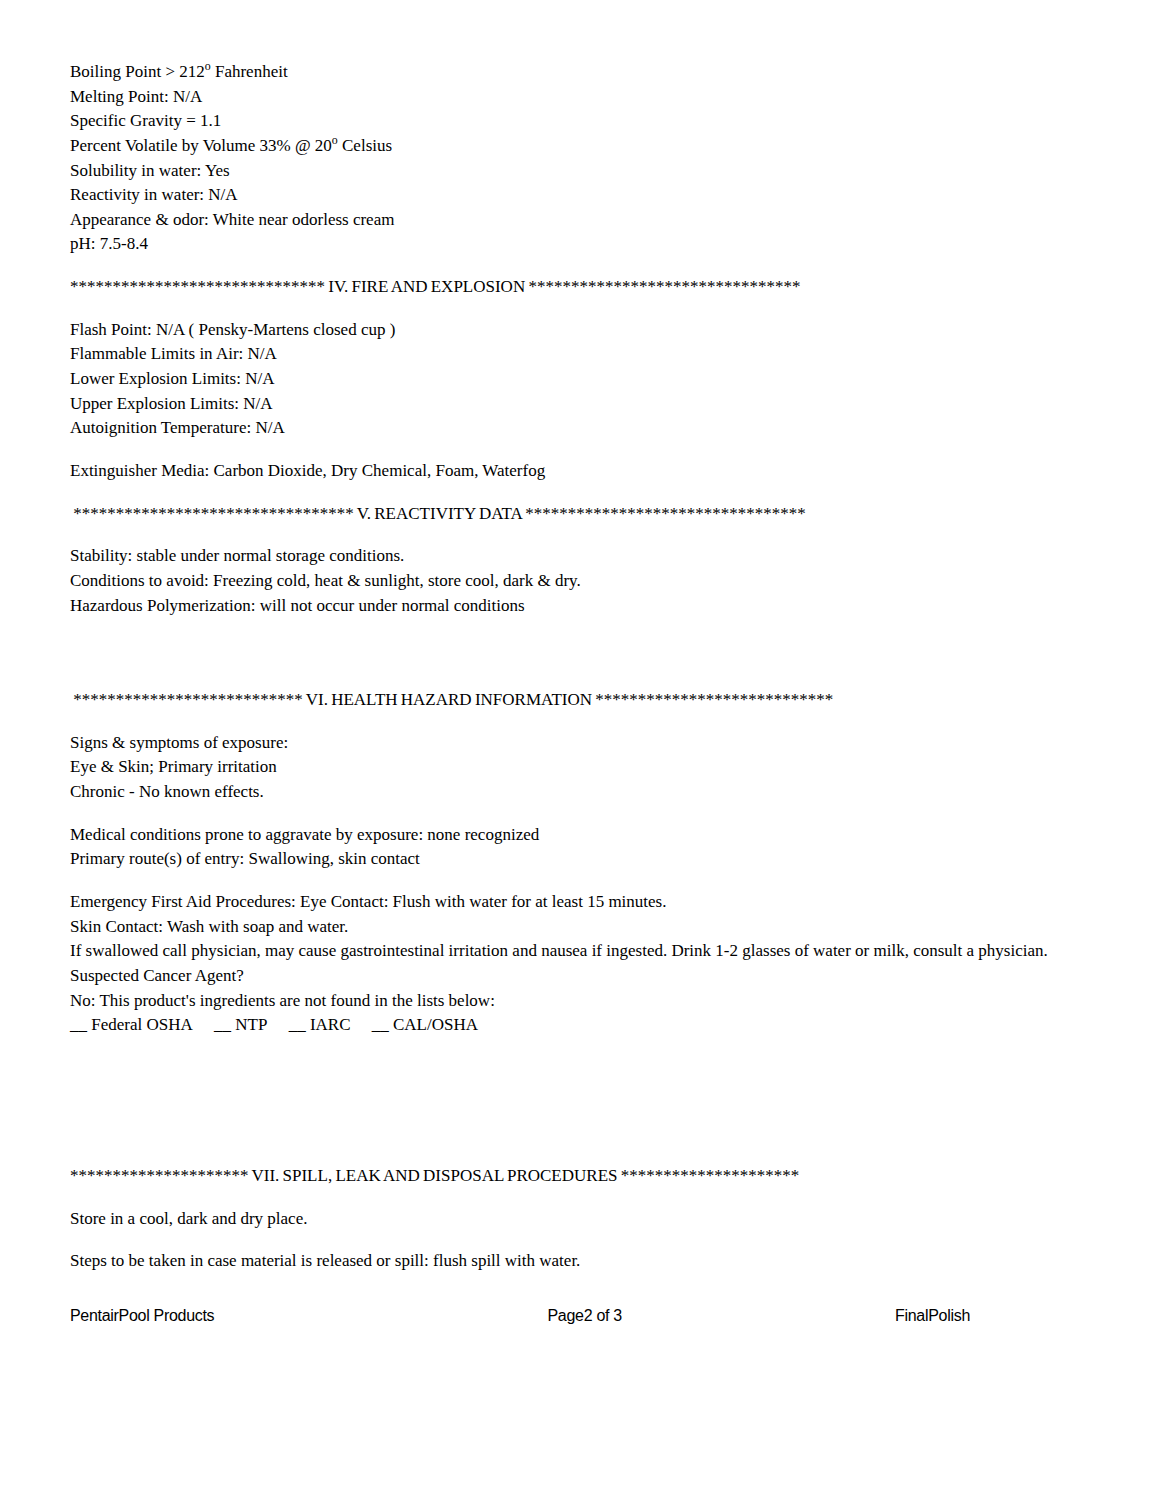Boiling Point > 212o Fahrenheit
Melting Point: N/A
Specific Gravity = 1.1
Percent Volatile by Volume 33% @ 20o Celsius
Solubility in water: Yes
Reactivity in water: N/A
Appearance & odor: White near odorless cream
pH: 7.5-8.4
****************************** IV. FIRE AND EXPLOSION ********************************
Flash Point: N/A ( Pensky-Martens closed cup )
Flammable Limits in Air: N/A
Lower Explosion Limits: N/A
Upper Explosion Limits: N/A
Autoignition Temperature: N/A
Extinguisher Media: Carbon Dioxide, Dry Chemical, Foam, Waterfog
********************************* V. REACTIVITY DATA *********************************
Stability: stable under normal storage conditions.
Conditions to avoid: Freezing cold, heat & sunlight, store cool, dark & dry.
Hazardous Polymerization: will not occur under normal conditions
*************************** VI. HEALTH HAZARD INFORMATION ****************************
Signs & symptoms of exposure:
Eye & Skin; Primary irritation
Chronic - No known effects.
Medical conditions prone to aggravate by exposure: none recognized
Primary route(s) of entry: Swallowing, skin contact
Emergency First Aid Procedures: Eye Contact: Flush with water for at least 15 minutes.
Skin Contact: Wash with soap and water.
If swallowed call physician, may cause gastrointestinal irritation and nausea if ingested. Drink 1-2 glasses of water or milk, consult a physician.
Suspected Cancer Agent?
No: This product's ingredients are not found in the lists below:
__ Federal OSHA __ NTP __ IARC __ CAL/OSHA
********************* VII. SPILL, LEAK AND DISPOSAL PROCEDURES *********************
Store in a cool, dark and dry place.
Steps to be taken in case material is released or spill: flush spill with water.
PentairPool Products Page2 of 3 FinalPolish